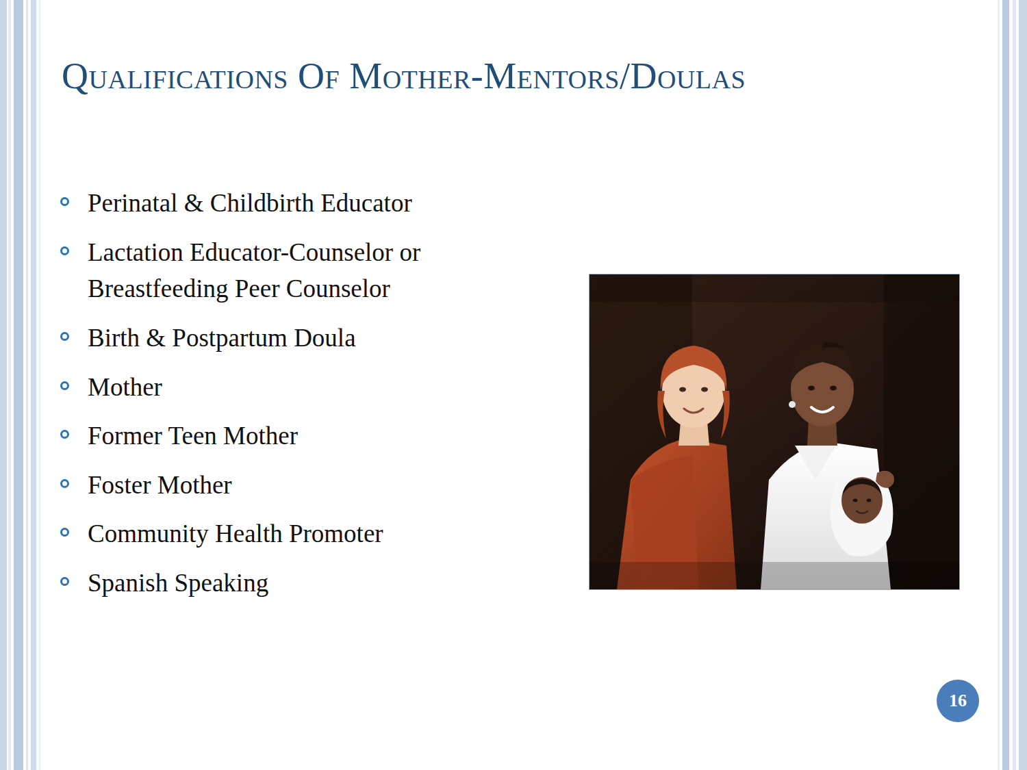Qualifications of Mother-Mentors/Doulas
Perinatal & Childbirth Educator
Lactation Educator-Counselor or Breastfeeding Peer Counselor
Birth & Postpartum Doula
Mother
Former Teen Mother
Foster Mother
Community Health Promoter
Spanish Speaking
16